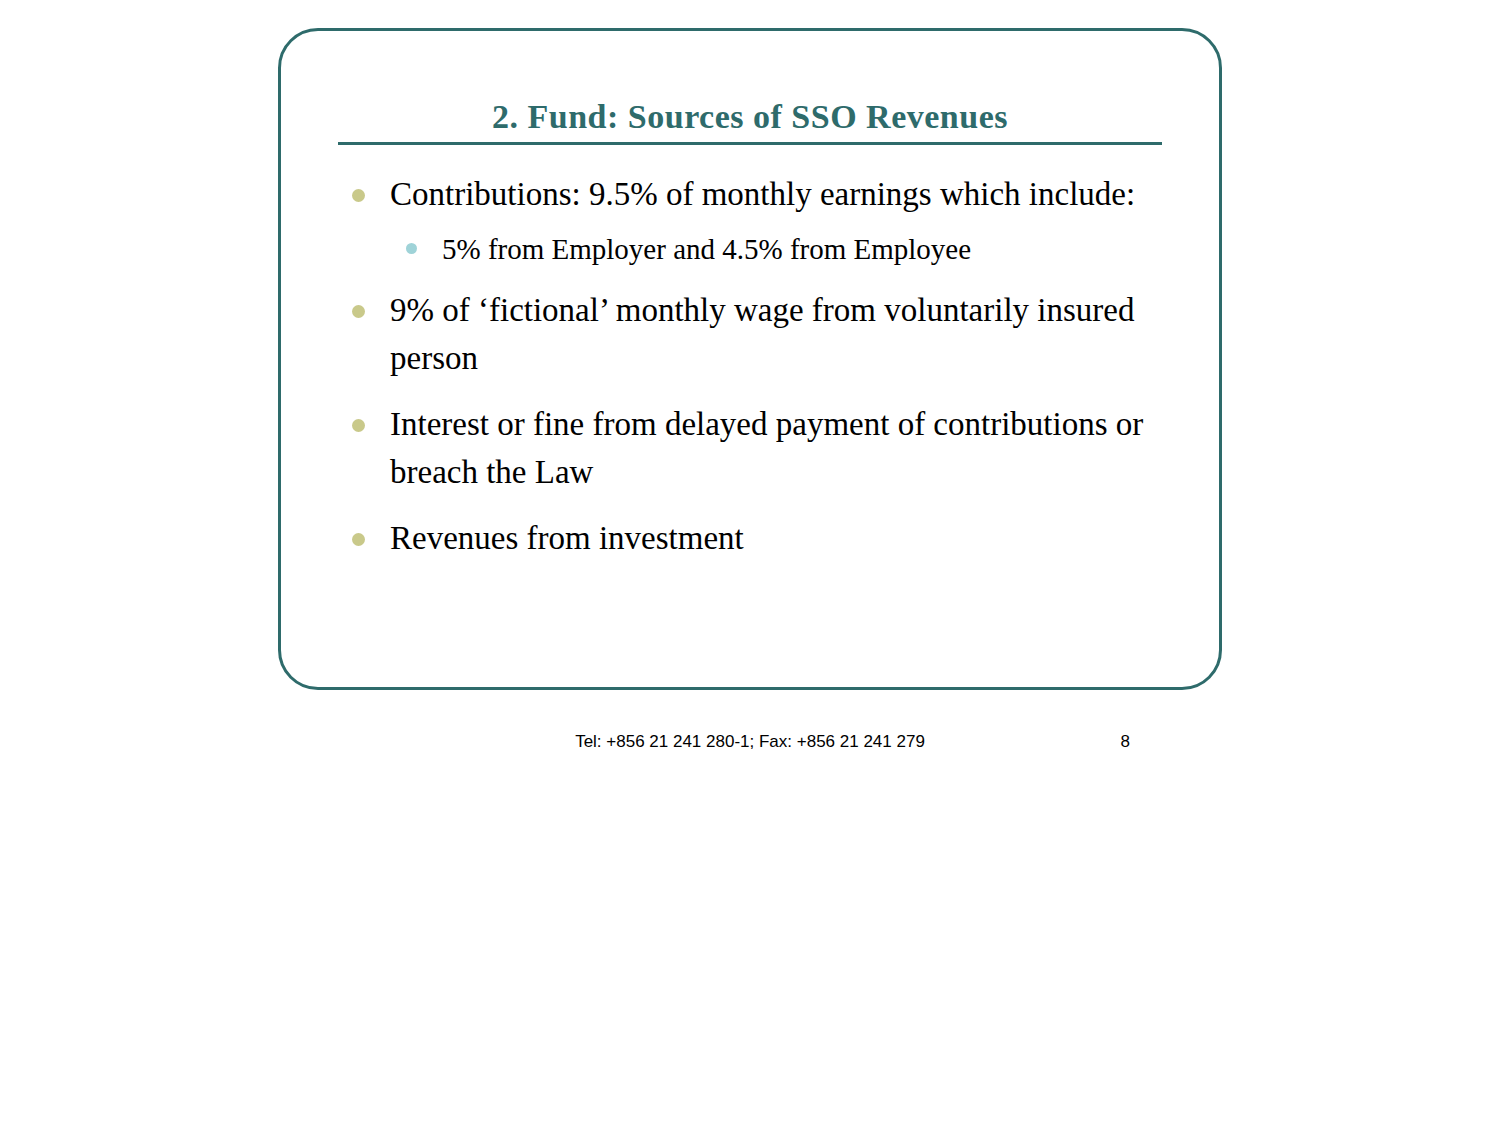2. Fund: Sources of SSO Revenues
Contributions: 9.5% of monthly earnings which include:
5% from Employer and 4.5% from Employee
9% of ‘fictional’ monthly wage from voluntarily insured person
Interest or fine from delayed payment of contributions or breach the Law
Revenues from investment
Tel: +856 21 241 280-1; Fax: +856 21 241 279 8